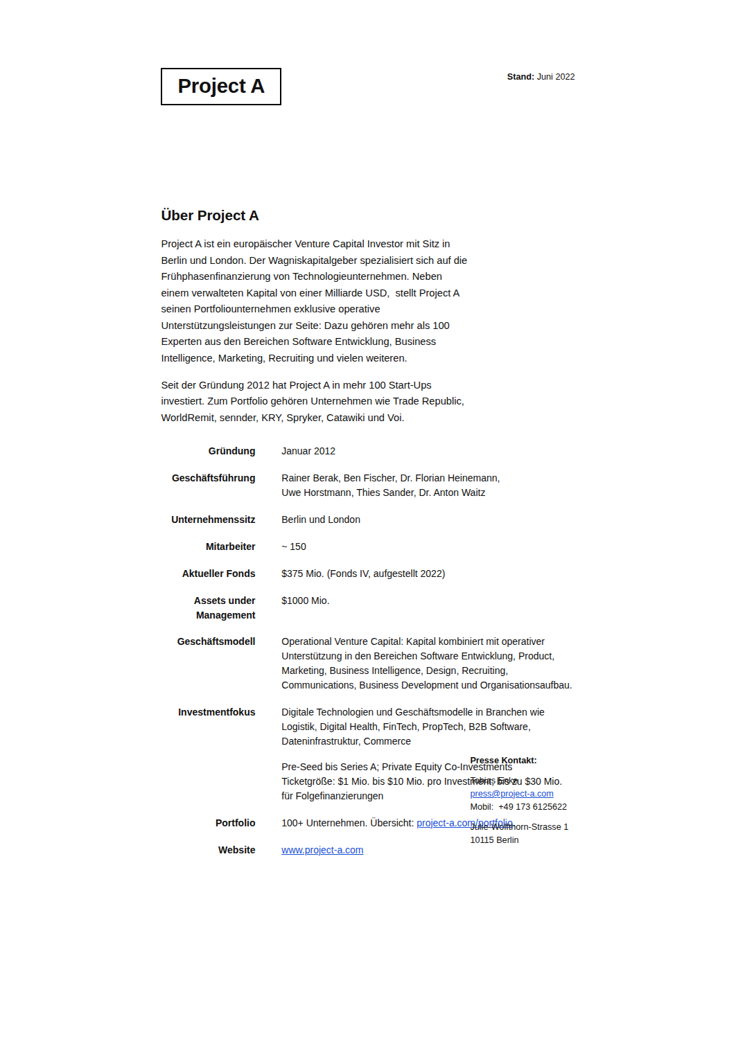Project A
Stand: Juni 2022
Über Project A
Project A ist ein europäischer Venture Capital Investor mit Sitz in Berlin und London. Der Wagniskapitalgeber spezialisiert sich auf die Frühphasenfinanzierung von Technologie­unternehmen. Neben einem verwalteten Kapital von einer Milliarde USD, stellt Project A seinen Portfoliounternehmen exklusive operative Unterstützungsleistungen zur Seite: Dazu gehören mehr als 100 Experten aus den Bereichen Software Entwicklung, Business Intelligence, Marketing, Recruiting und vielen weiteren.
Seit der Gründung 2012 hat Project A in mehr 100 Start-Ups investiert. Zum Portfolio gehören Unternehmen wie Trade Republic, WorldRemit, sennder, KRY, Spryker, Catawiki und Voi.
| Gründung | Januar 2012 |
| Geschäftsführung | Rainer Berak, Ben Fischer, Dr. Florian Heinemann, Uwe Horstmann, Thies Sander, Dr. Anton Waitz |
| Unternehmenssitz | Berlin und London |
| Mitarbeiter | ~ 150 |
| Aktueller Fonds | $375 Mio. (Fonds IV, aufgestellt 2022) |
| Assets under Management | $1000 Mio. |
| Geschäftsmodell | Operational Venture Capital: Kapital kombiniert mit operativer Unterstützung in den Bereichen Software Entwicklung, Product, Marketing, Business Intelligence, Design, Recruiting, Communications, Business Development und Organisationsaufbau. |
| Investmentfokus | Digitale Technologien und Geschäftsmodelle in Branchen wie Logistik, Digital Health, FinTech, PropTech, B2B Software, Dateninfrastruktur, Commerce Pre-Seed bis Series A; Private Equity Co-Investments Ticketgröße: $1 Mio. bis $10 Mio. pro Investment, bis zu $30 Mio. für Folgefinanzierungen |
| Portfolio | 100+ Unternehmen. Übersicht: project-a.com/portfolio . |
| Website | www.project-a.com |
Presse Kontakt:
Tobias Enke
press@project-a.com
Mobil: +49 173 6125622
Julie-Wolfthorn-Strasse 1
10115 Berlin